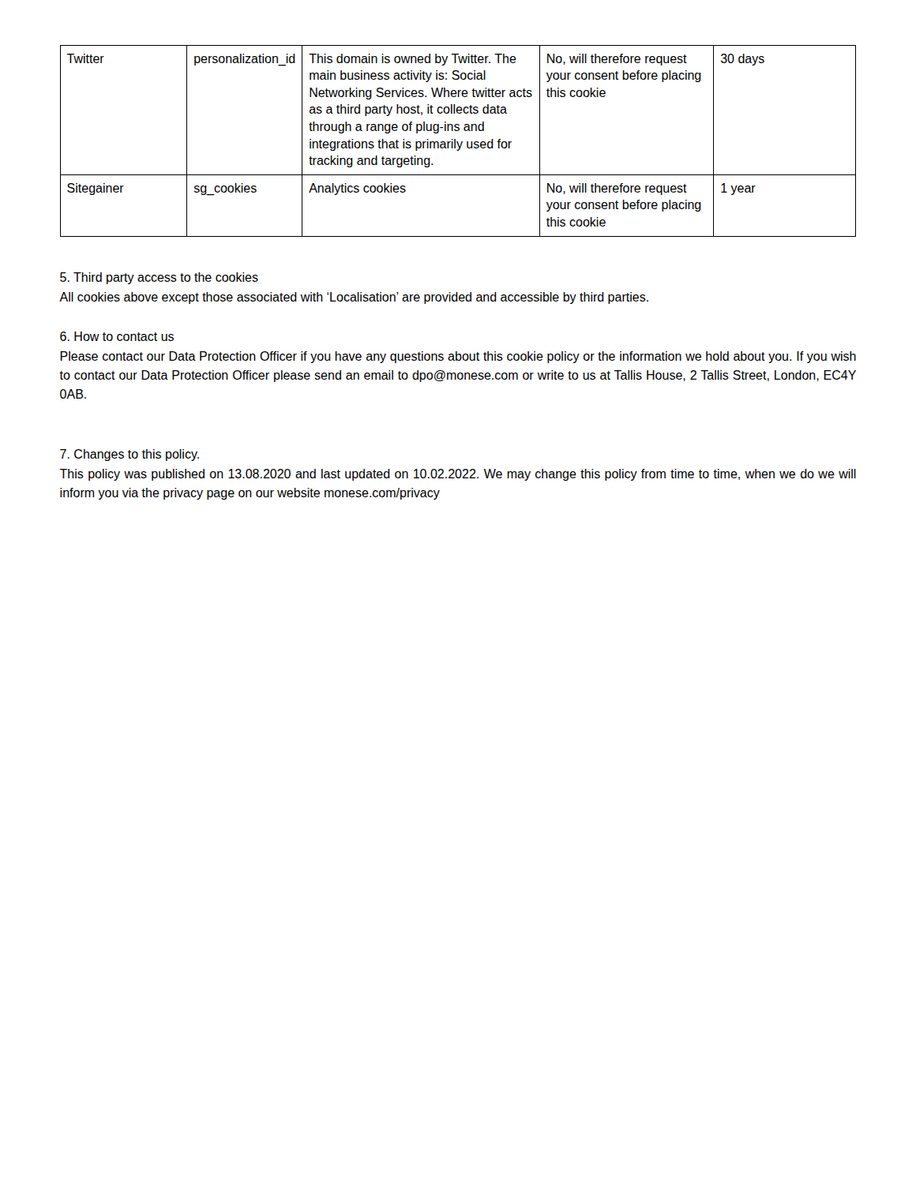| Twitter | personalization_id | This domain is owned by Twitter. The main business activity is: Social Networking Services. Where twitter acts as a third party host, it collects data through a range of plug-ins and integrations that is primarily used for tracking and targeting. | No, will therefore request your consent before placing this cookie | 30 days |
| Sitegainer | sg_cookies | Analytics cookies | No, will therefore request your consent before placing this cookie | 1 year |
5. Third party access to the cookies
All cookies above except those associated with ‘Localisation’ are provided and accessible by third parties.
6. How to contact us
Please contact our Data Protection Officer if you have any questions about this cookie policy or the information we hold about you. If you wish to contact our Data Protection Officer please send an email to dpo@monese.com or write to us at Tallis House, 2 Tallis Street, London, EC4Y 0AB.
7. Changes to this policy.
This policy was published on 13.08.2020 and last updated on 10.02.2022. We may change this policy from time to time, when we do we will inform you via the privacy page on our website monese.com/privacy